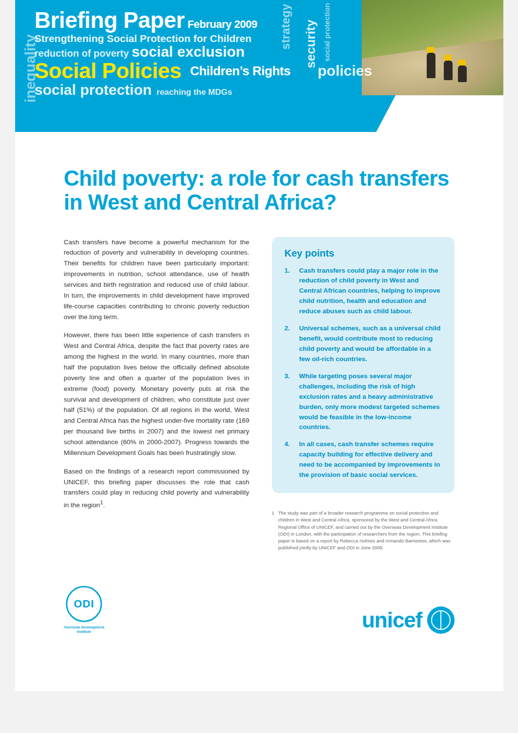inequality strategy security social protection policies
Briefing PaperFebruary 2009
Strengthening Social Protection for Children
reduction of poverty social exclusion
Social PoliciesChildren’s Rights
social protectionreaching the MDGs
Child poverty: a role for cash transfers in West and Central Africa?
Cash transfers have become a powerful mechanism for the reduction of poverty and vulnerability in developing countries. Their benefits for children have been particularly important: improvements in nutrition, school attendance, use of health services and birth registration and reduced use of child labour. In turn, the improvements in child development have improved life-course capacities contributing to chronic poverty reduction over the long term.
However, there has been little experience of cash transfers in West and Central Africa, despite the fact that poverty rates are among the highest in the world. In many countries, more than half the population lives below the officially defined absolute poverty line and often a quarter of the population lives in extreme (food) poverty. Monetary poverty puts at risk the survival and development of children, who constitute just over half (51%) of the population. Of all regions in the world, West and Central Africa has the highest under-five mortality rate (169 per thousand live births in 2007) and the lowest net primary school attendance (60% in 2000-2007). Progress towards the Millennium Development Goals has been frustratingly slow.
Based on the findings of a research report commissioned by UNICEF, this briefing paper discusses the role that cash transfers could play in reducing child poverty and vulnerability in the region1.
Key points
Cash transfers could play a major role in the reduction of child poverty in West and Central African countries, helping to improve child nutrition, health and education and reduce abuses such as child labour.
Universal schemes, such as a universal child benefit, would contribute most to reducing child poverty and would be affordable in a few oil-rich countries.
While targeting poses several major challenges, including the risk of high exclusion rates and a heavy administrative burden, only more modest targeted schemes would be feasible in the low-income countries.
In all cases, cash transfer schemes require capacity building for effective delivery and need to be accompanied by improvements in the provision of basic social services.
1
The study was part of a broader research programme on social protection and children in West and Central Africa, sponsored by the West and Central Africa Regional Office of UNICEF, and carried out by the Overseas Development Institute (ODI) in London, with the participation of researchers from the region. This briefing paper is based on a report by Rebecca Holmes and Armando Barrientos, which was published jointly by UNICEF and ODI in June 2009.
ODI
Overseas Development
Institute
unicef